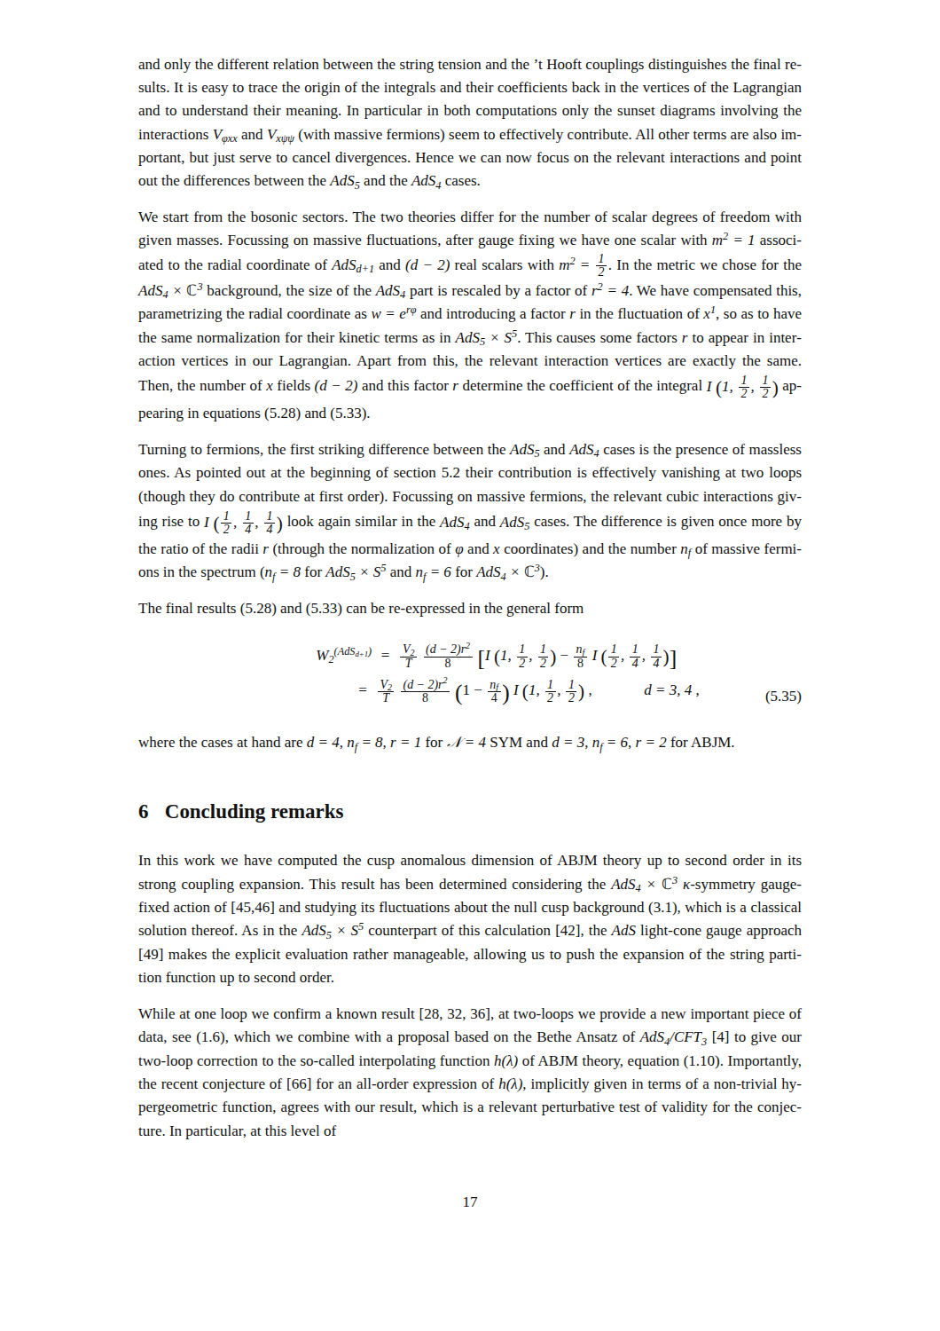and only the different relation between the string tension and the ’t Hooft couplings distinguishes the final results. It is easy to trace the origin of the integrals and their coefficients back in the vertices of the Lagrangian and to understand their meaning. In particular in both computations only the sunset diagrams involving the interactions Vφxx and Vxψψ (with massive fermions) seem to effectively contribute. All other terms are also important, but just serve to cancel divergences. Hence we can now focus on the relevant interactions and point out the differences between the AdS5 and the AdS4 cases.
We start from the bosonic sectors. The two theories differ for the number of scalar degrees of freedom with given masses. Focussing on massive fluctuations, after gauge fixing we have one scalar with m2 = 1 associated to the radial coordinate of AdSd+1 and (d − 2) real scalars with m2 = 12. In the metric we chose for the AdS4 × 3 background, the size of the AdS4 part is rescaled by a factor of r2 = 4. We have compensated this, parametrizing the radial coordinate as w = erφ and introducing a factor r in the fluctuation of x1, so as to have the same normalization for their kinetic terms as in AdS5 × S5. This causes some factors r to appear in interaction vertices in our Lagrangian. Apart from this, the relevant interaction vertices are exactly the same. Then, the number of x fields (d − 2) and this factor r determine the coefficient of the integral I (1, 12, 12) appearing in equations (5.28) and (5.33).
Turning to fermions, the first striking difference between the AdS5 and AdS4 cases is the presence of massless ones. As pointed out at the beginning of section 5.2 their contribution is effectively vanishing at two loops (though they do contribute at first order). Focussing on massive fermions, the relevant cubic interactions giving rise to I (12, 14, 14) look again similar in the AdS4 and AdS5 cases. The difference is given once more by the ratio of the radii r (through the normalization of φ and x coordinates) and the number nf of massive fermions in the spectrum (nf = 8 for AdS5 × S5 and nf = 6 for AdS4 × 3).
The final results (5.28) and (5.33) can be re-expressed in the general form
W2(AdSd+1) = V2 T (d − 2)r28 [I (1, 12, 12) − nf 8 I (12, 14, 14)]
= V2 T (d − 2)r28 (1 − nf 4) I (1, 12, 12) , d = 3, 4 ,
(5.35)
where the cases at hand are d = 4, nf = 8, r = 1 for 𝒩 = 4 SYM and d = 3, nf = 6, r = 2 for ABJM.
6 Concluding remarks
In this work we have computed the cusp anomalous dimension of ABJM theory up to second order in its strong coupling expansion. This result has been determined considering the AdS4 × 3 κ-symmetry gauge-fixed action of [45,46] and studying its fluctuations about the null cusp background (3.1), which is a classical solution thereof. As in the AdS5 × S5 counterpart of this calculation [42], the AdS light-cone gauge approach [49] makes the explicit evaluation rather manageable, allowing us to push the expansion of the string partition function up to second order.
While at one loop we confirm a known result [28, 32, 36], at two-loops we provide a new important piece of data, see (1.6), which we combine with a proposal based on the Bethe Ansatz of AdS4/CFT3 [4] to give our two-loop correction to the so-called interpolating function h(λ) of ABJM theory, equation (1.10). Importantly, the recent conjecture of [66] for an all-order expression of h(λ), implicitly given in terms of a non-trivial hypergeometric function, agrees with our result, which is a relevant perturbative test of validity for the conjecture. In particular, at this level of
17